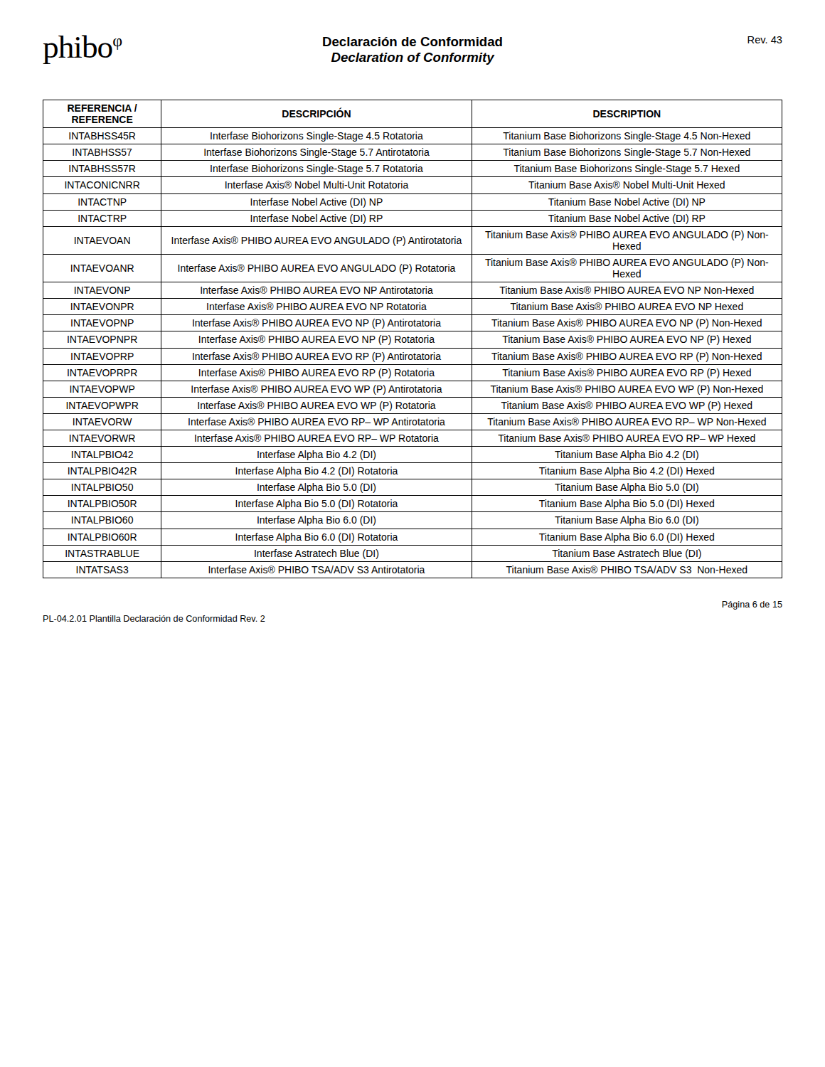phiboφ
Rev. 43
Declaración de Conformidad
Declaration of Conformity
| REFERENCIA / REFERENCE | DESCRIPCIÓN | DESCRIPTION |
| --- | --- | --- |
| INTABHSS45R | Interfase Biohorizons Single-Stage 4.5 Rotatoria | Titanium Base Biohorizons Single-Stage 4.5 Non-Hexed |
| INTABHSS57 | Interfase Biohorizons Single-Stage 5.7 Antirotatoria | Titanium Base Biohorizons Single-Stage 5.7 Non-Hexed |
| INTABHSS57R | Interfase Biohorizons Single-Stage 5.7 Rotatoria | Titanium Base Biohorizons Single-Stage 5.7 Hexed |
| INTACONICNRR | Interfase Axis® Nobel Multi-Unit Rotatoria | Titanium Base Axis® Nobel Multi-Unit Hexed |
| INTACTNP | Interfase Nobel Active (DI) NP | Titanium Base Nobel Active (DI) NP |
| INTACTRP | Interfase Nobel Active (DI) RP | Titanium Base Nobel Active (DI) RP |
| INTAEVOAN | Interfase Axis® PHIBO AUREA EVO ANGULADO (P) Antirotatoria | Titanium Base Axis® PHIBO AUREA EVO ANGULADO (P) Non-Hexed |
| INTAEVOANR | Interfase Axis® PHIBO AUREA EVO ANGULADO (P) Rotatoria | Titanium Base Axis® PHIBO AUREA EVO ANGULADO (P) Non-Hexed |
| INTAEVONP | Interfase Axis® PHIBO AUREA EVO NP Antirotatoria | Titanium Base Axis® PHIBO AUREA EVO NP Non-Hexed |
| INTAEVONPR | Interfase Axis® PHIBO AUREA EVO NP Rotatoria | Titanium Base Axis® PHIBO AUREA EVO NP Hexed |
| INTAEVOPNP | Interfase Axis® PHIBO AUREA EVO NP (P) Antirotatoria | Titanium Base Axis® PHIBO AUREA EVO NP (P) Non-Hexed |
| INTAEVOPNPR | Interfase Axis® PHIBO AUREA EVO NP (P) Rotatoria | Titanium Base Axis® PHIBO AUREA EVO NP (P) Hexed |
| INTAEVOPRP | Interfase Axis® PHIBO AUREA EVO RP (P) Antirotatoria | Titanium Base Axis® PHIBO AUREA EVO RP (P) Non-Hexed |
| INTAEVOPRPR | Interfase Axis® PHIBO AUREA EVO RP (P) Rotatoria | Titanium Base Axis® PHIBO AUREA EVO RP (P) Hexed |
| INTAEVOPWP | Interfase Axis® PHIBO AUREA EVO WP (P) Antirotatoria | Titanium Base Axis® PHIBO AUREA EVO WP (P) Non-Hexed |
| INTAEVOPWPR | Interfase Axis® PHIBO AUREA EVO WP (P) Rotatoria | Titanium Base Axis® PHIBO AUREA EVO WP (P) Hexed |
| INTAEVORW | Interfase Axis® PHIBO AUREA EVO RP– WP Antirotatoria | Titanium Base Axis® PHIBO AUREA EVO RP– WP Non-Hexed |
| INTAEVORWR | Interfase Axis® PHIBO AUREA EVO RP– WP Rotatoria | Titanium Base Axis® PHIBO AUREA EVO RP– WP Hexed |
| INTALPBIO42 | Interfase Alpha Bio 4.2 (DI) | Titanium Base Alpha Bio 4.2 (DI) |
| INTALPBIO42R | Interfase Alpha Bio 4.2 (DI) Rotatoria | Titanium Base Alpha Bio 4.2 (DI) Hexed |
| INTALPBIO50 | Interfase Alpha Bio 5.0 (DI) | Titanium Base Alpha Bio 5.0 (DI) |
| INTALPBIO50R | Interfase Alpha Bio 5.0 (DI) Rotatoria | Titanium Base Alpha Bio 5.0 (DI) Hexed |
| INTALPBIO60 | Interfase Alpha Bio 6.0 (DI) | Titanium Base Alpha Bio 6.0 (DI) |
| INTALPBIO60R | Interfase Alpha Bio 6.0 (DI) Rotatoria | Titanium Base Alpha Bio 6.0 (DI) Hexed |
| INTASTRABLUE | Interfase Astratech Blue (DI) | Titanium Base Astratech Blue (DI) |
| INTATSAS3 | Interfase Axis® PHIBO TSA/ADV S3 Antirotatoria | Titanium Base Axis® PHIBO TSA/ADV S3 Non-Hexed |
Página 6 de 15
PL-04.2.01 Plantilla Declaración de Conformidad Rev. 2